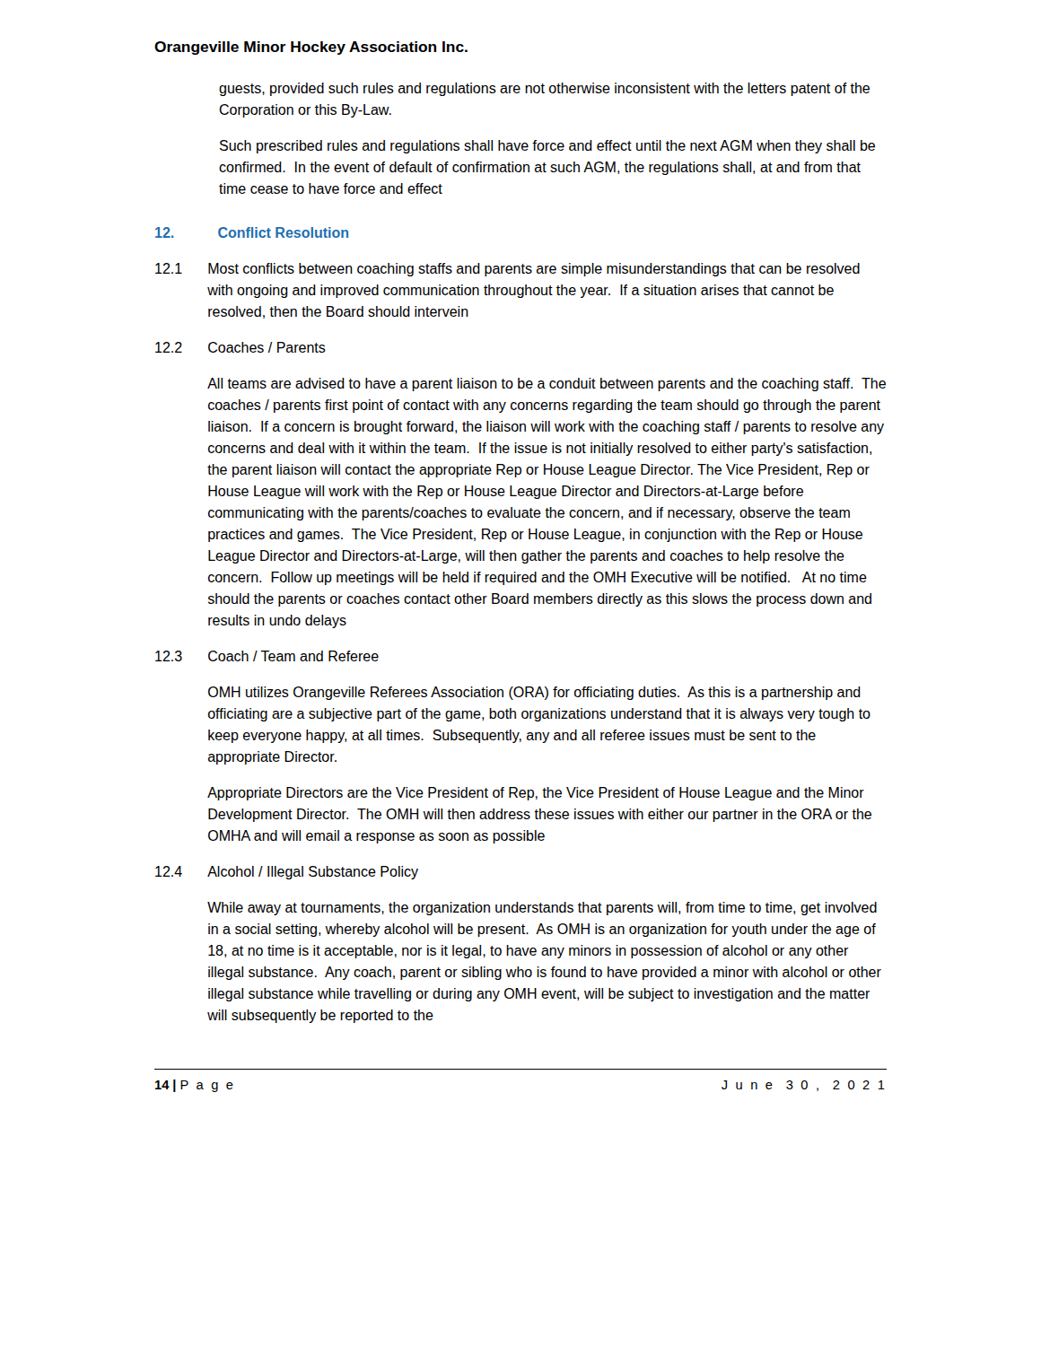Orangeville Minor Hockey Association Inc.
guests, provided such rules and regulations are not otherwise inconsistent with the letters patent of the Corporation or this By-Law.
Such prescribed rules and regulations shall have force and effect until the next AGM when they shall be confirmed. In the event of default of confirmation at such AGM, the regulations shall, at and from that time cease to have force and effect
12. Conflict Resolution
12.1
Most conflicts between coaching staffs and parents are simple misunderstandings that can be resolved with ongoing and improved communication throughout the year. If a situation arises that cannot be resolved, then the Board should intervein
12.2
Coaches / Parents
All teams are advised to have a parent liaison to be a conduit between parents and the coaching staff. The coaches / parents first point of contact with any concerns regarding the team should go through the parent liaison. If a concern is brought forward, the liaison will work with the coaching staff / parents to resolve any concerns and deal with it within the team. If the issue is not initially resolved to either party's satisfaction, the parent liaison will contact the appropriate Rep or House League Director. The Vice President, Rep or House League will work with the Rep or House League Director and Directors-at-Large before communicating with the parents/coaches to evaluate the concern, and if necessary, observe the team practices and games. The Vice President, Rep or House League, in conjunction with the Rep or House League Director and Directors-at-Large, will then gather the parents and coaches to help resolve the concern. Follow up meetings will be held if required and the OMH Executive will be notified. At no time should the parents or coaches contact other Board members directly as this slows the process down and results in undo delays
12.3
Coach / Team and Referee
OMH utilizes Orangeville Referees Association (ORA) for officiating duties. As this is a partnership and officiating are a subjective part of the game, both organizations understand that it is always very tough to keep everyone happy, at all times. Subsequently, any and all referee issues must be sent to the appropriate Director.
Appropriate Directors are the Vice President of Rep, the Vice President of House League and the Minor Development Director. The OMH will then address these issues with either our partner in the ORA or the OMHA and will email a response as soon as possible
12.4
Alcohol / Illegal Substance Policy
While away at tournaments, the organization understands that parents will, from time to time, get involved in a social setting, whereby alcohol will be present. As OMH is an organization for youth under the age of 18, at no time is it acceptable, nor is it legal, to have any minors in possession of alcohol or any other illegal substance. Any coach, parent or sibling who is found to have provided a minor with alcohol or other illegal substance while travelling or during any OMH event, will be subject to investigation and the matter will subsequently be reported to the
14 | P a g e
J u n e 3 0 , 2 0 2 1